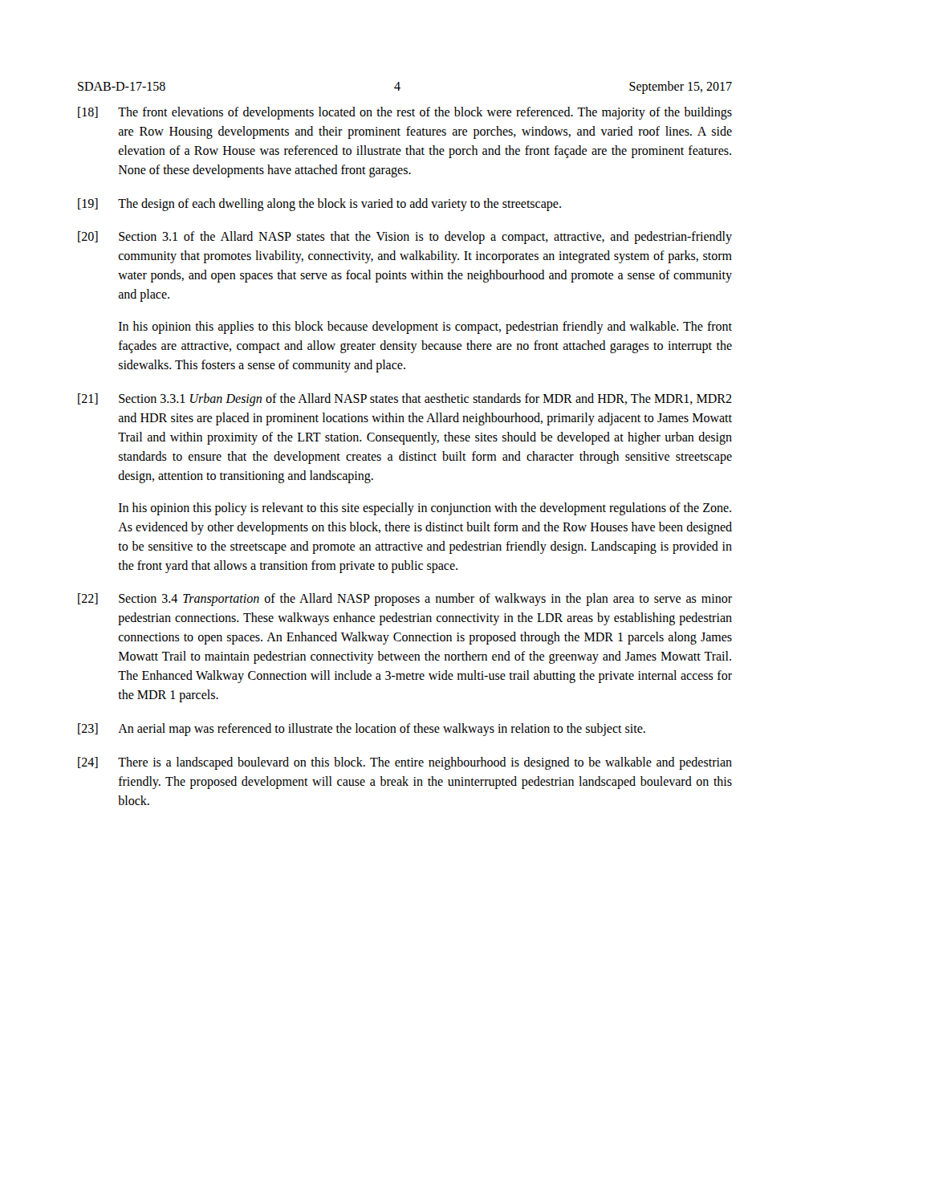SDAB-D-17-158
4
September 15, 2017
[18]
The front elevations of developments located on the rest of the block were referenced. The majority of the buildings are Row Housing developments and their prominent features are porches, windows, and varied roof lines. A side elevation of a Row House was referenced to illustrate that the porch and the front façade are the prominent features. None of these developments have attached front garages.
[19]
The design of each dwelling along the block is varied to add variety to the streetscape.
[20]
Section 3.1 of the Allard NASP states that the Vision is to develop a compact, attractive, and pedestrian-friendly community that promotes livability, connectivity, and walkability. It incorporates an integrated system of parks, storm water ponds, and open spaces that serve as focal points within the neighbourhood and promote a sense of community and place.
In his opinion this applies to this block because development is compact, pedestrian friendly and walkable. The front façades are attractive, compact and allow greater density because there are no front attached garages to interrupt the sidewalks. This fosters a sense of community and place.
[21]
Section 3.3.1 Urban Design of the Allard NASP states that aesthetic standards for MDR and HDR, The MDR1, MDR2 and HDR sites are placed in prominent locations within the Allard neighbourhood, primarily adjacent to James Mowatt Trail and within proximity of the LRT station. Consequently, these sites should be developed at higher urban design standards to ensure that the development creates a distinct built form and character through sensitive streetscape design, attention to transitioning and landscaping.
In his opinion this policy is relevant to this site especially in conjunction with the development regulations of the Zone. As evidenced by other developments on this block, there is distinct built form and the Row Houses have been designed to be sensitive to the streetscape and promote an attractive and pedestrian friendly design. Landscaping is provided in the front yard that allows a transition from private to public space.
[22]
Section 3.4 Transportation of the Allard NASP proposes a number of walkways in the plan area to serve as minor pedestrian connections. These walkways enhance pedestrian connectivity in the LDR areas by establishing pedestrian connections to open spaces. An Enhanced Walkway Connection is proposed through the MDR 1 parcels along James Mowatt Trail to maintain pedestrian connectivity between the northern end of the greenway and James Mowatt Trail. The Enhanced Walkway Connection will include a 3-metre wide multi-use trail abutting the private internal access for the MDR 1 parcels.
[23]
An aerial map was referenced to illustrate the location of these walkways in relation to the subject site.
[24]
There is a landscaped boulevard on this block. The entire neighbourhood is designed to be walkable and pedestrian friendly. The proposed development will cause a break in the uninterrupted pedestrian landscaped boulevard on this block.